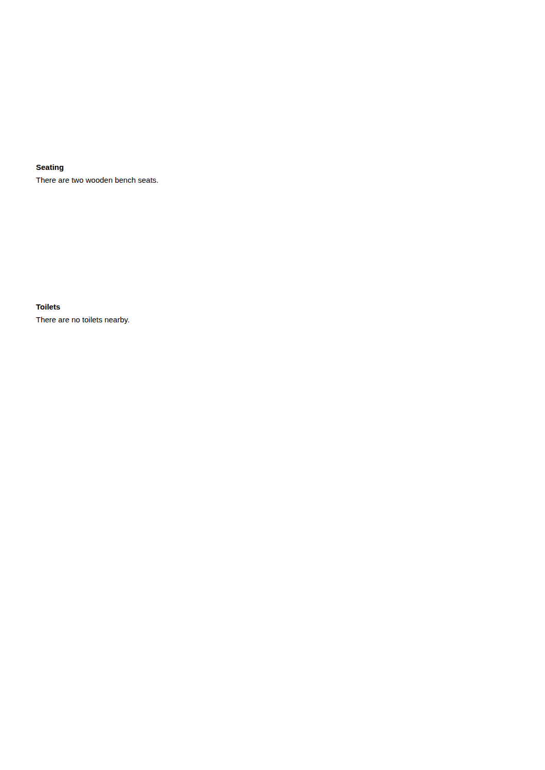Seating
There are two wooden bench seats.
Toilets
There are no toilets nearby.